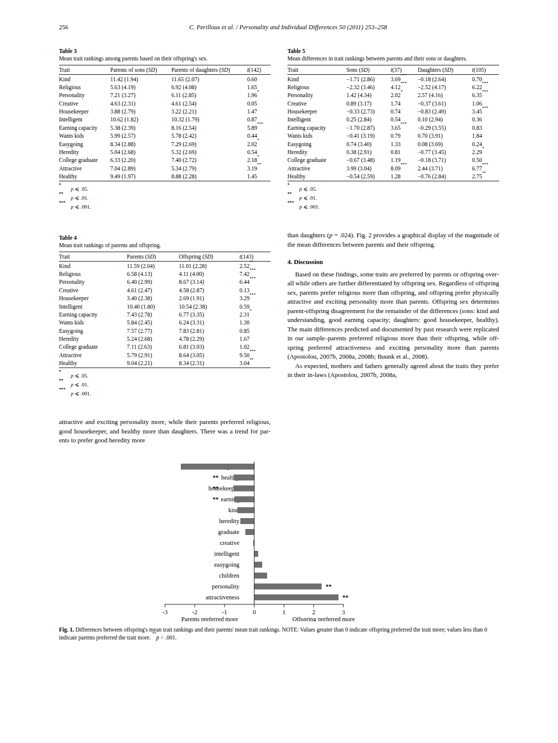256
C. Perilloux et al. / Personality and Individual Differences 50 (2011) 253–258
Table 3
Mean trait rankings among parents based on their offspring's sex.
| Trait | Parents of sons ( SD ) | Parents of daughters ( SD ) | t (142) |
| --- | --- | --- | --- |
| Kind | 11.42 (1.94) | 11.65 (2.07) | 0.60 |
| Religious | 5.63 (4.19) | 6.92 (4.08) | 1.65 |
| Personality | 7.21 (3.27) | 6.11 (2.85) | 1.96 * |
| Creative | 4.63 (2.31) | 4.61 (2.54) | 0.05 |
| Housekeeper | 3.88 (2.79) | 3.22 (2.21) | 1.47 |
| Intelligent | 10.62 (1.82) | 10.32 (1.79) | 0.87 |
| Earning capacity | 5.38 (2.39) | 8.16 (2.54) | 5.89 *** |
| Wants kids | 5.99 (2.57) | 5.78 (2.42) | 0.44 |
| Easygoing | 8.34 (2.88) | 7.29 (2.69) | 2.02 * |
| Heredity | 5.04 (2.68) | 5.32 (2.69) | 0.54 |
| College graduate | 6.33 (2.20) | 7.40 (2.72) | 2.18 * |
| Attractive | 7.04 (2.89) | 5.34 (2.79) | 3.19 ** |
| Healthy | 9.49 (1.97) | 8.88 (2.28) | 1.45 |
*p ⩽ .05.
**p ⩽ .01.
***p ⩽ .001.
Table 4
Mean trait rankings of parents and offspring.
| Trait | Parents ( SD ) | Offspring ( SD ) | t (143) |
| --- | --- | --- | --- |
| Kind | 11.59 (2.04) | 11.01 (2.28) | 2.52 ** |
| Religious | 6.58 (4.13) | 4.11 (4.00) | 7.42 *** |
| Personality | 6.40 (2.99) | 8.67 (3.14) | 6.44 *** |
| Creative | 4.61 (2.47) | 4.58 (2.87) | 0.13 |
| Housekeeper | 3.40 (2.38) | 2.69 (1.91) | 3.29 *** |
| Intelligent | 10.40 (1.80) | 10.54 (2.38) | 0.59 |
| Earning capacity | 7.43 (2.78) | 6.77 (3.35) | 2.31 * |
| Wants kids | 5.84 (2.45) | 6.24 (3.31) | 1.30 |
| Easygoing | 7.57 (2.77) | 7.83 (2.81) | 0.85 |
| Heredity | 5.24 (2.68) | 4.78 (2.29) | 1.67 |
| College graduate | 7.11 (2.63) | 6.81 (3.03) | 1.02 |
| Attractive | 5.79 (2.91) | 8.64 (3.05) | 9.50 *** |
| Healthy | 9.04 (2.21) | 8.34 (2.31) | 3.04 ** |
*p ⩽ .05.
**p ⩽ .01.
***p ⩽ .001.
attractive and exciting personality more, while their parents preferred religious, good housekeeper, and healthy more than daughters. There was a trend for parents to prefer good heredity more
Table 5
Mean differences in trait rankings between parents and their sons or daughters.
| Trait | Sons ( SD ) | t (37) | Daughters ( SD ) | t (105) |
| --- | --- | --- | --- | --- |
| Kind | −1.71 (2.86) | 3.69 *** | −0.18 (2.64) | 0.70 |
| Religious | −2.32 (3.46) | 4.12 *** | −2.52 (4.17) | 6.22 *** |
| Personality | 1.42 (4.34) | 2.02 * | 2.57 (4.16) | 6.35 *** |
| Creative | 0.89 (3.17) | 1.74 | −0.37 (3.61) | 1.06 |
| Housekeeper | −0.33 (2.73) | 0.74 | −0.83 (2.49) | 3.45 *** |
| Intelligent | 0.25 (2.84) | 0.54 | 0.10 (2.94) | 0.36 |
| Earning capacity | −1.70 (2.87) | 3.65 *** | −0.29 (3.55) | 0.83 |
| Wants kids | −0.41 (3.19) | 0.79 | 0.70 (3.91) | 1.84 |
| Easygoing | 0.74 (3.40) | 1.33 | 0.08 (3.69) | 0.24 |
| Heredity | 0.38 (2.91) | 0.81 | −0.77 (3.45) | 2.29 * |
| College graduate | −0.67 (3.48) | 1.19 | −0.18 (3.71) | 0.50 |
| Attractive | 3.99 (3.04) | 8.09 *** | 2.44 (3.71) | 6.77 *** |
| Healthy | −0.54 (2.59) | 1.28 | −0.76 (2.84) | 2.75 ** |
*p ⩽ .05.
**p ⩽ .01.
***p ⩽ .001.
than daughters (p = .024). Fig. 2 provides a graphical display of the magnitude of the mean differences between parents and their offspring.
4. Discussion
Based on these findings, some traits are preferred by parents or offspring overall while others are further differentiated by offspring sex. Regardless of offspring sex, parents prefer religious more than offspring, and offspring prefer physically attractive and exciting personality more than parents. Offspring sex determines parent-offspring disagreement for the remainder of the differences (sons: kind and understanding, good earning capacity; daughters: good housekeeper, healthy). The main differences predicted and documented by past research were replicated in our sample–parents preferred religious more than their offspring, while offspring preferred attractiveness and exciting personality more than parents (Apostolou, 2007b, 2008a, 2008b; Buunk et al., 2008).
As expected, mothers and fathers generally agreed about the traits they prefer in their in-laws (Apostolou, 2007b, 2008a,
religious ** healthy ** housekeeper ** earning ** kind heredity graduate creative intelligent easygoing children personality ** attractiveness ** -3 -2 -1 0 1 2 3 Parents preferred more Offspring preferred more
Fig. 1. Differences between offspring's mean trait rankings and their parents' mean trait rankings. NOTE: Values greater than 0 indicate offspring preferred the trait more; values less than 0 indicate parents preferred the trait more. **p < .001.